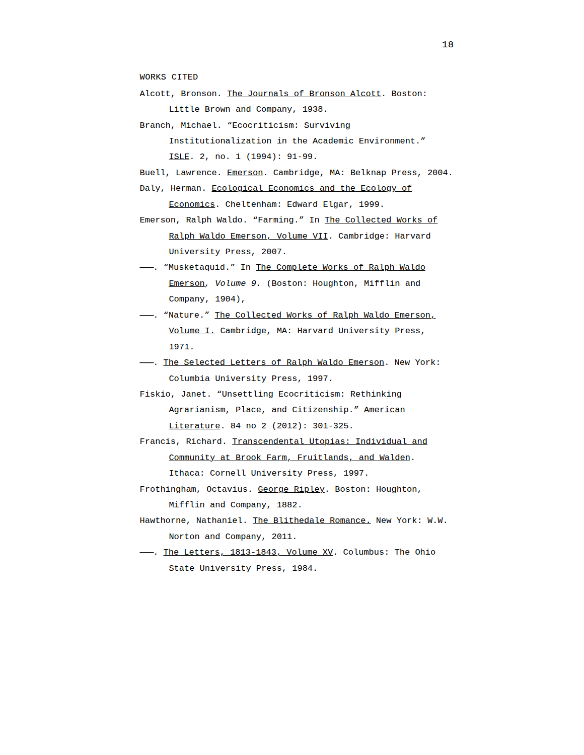18
WORKS CITED
Alcott, Bronson. The Journals of Bronson Alcott. Boston: Little Brown and Company, 1938.
Branch, Michael. “Ecocriticism: Surviving Institutionalization in the Academic Environment.” ISLE. 2, no. 1 (1994): 91-99.
Buell, Lawrence. Emerson. Cambridge, MA: Belknap Press, 2004.
Daly, Herman. Ecological Economics and the Ecology of Economics. Cheltenham: Edward Elgar, 1999.
Emerson, Ralph Waldo. “Farming.” In The Collected Works of Ralph Waldo Emerson, Volume VII. Cambridge: Harvard University Press, 2007.
———. “Musketaquid.” In The Complete Works of Ralph Waldo Emerson, Volume 9. (Boston: Houghton, Mifflin and Company, 1904),
———. “Nature.” The Collected Works of Ralph Waldo Emerson, Volume I. Cambridge, MA: Harvard University Press, 1971.
———. The Selected Letters of Ralph Waldo Emerson. New York: Columbia University Press, 1997.
Fiskio, Janet. “Unsettling Ecocriticism: Rethinking Agrarianism, Place, and Citizenship.” American Literature. 84 no 2 (2012): 301-325.
Francis, Richard. Transcendental Utopias: Individual and Community at Brook Farm, Fruitlands, and Walden. Ithaca: Cornell University Press, 1997.
Frothingham, Octavius. George Ripley. Boston: Houghton, Mifflin and Company, 1882.
Hawthorne, Nathaniel. The Blithedale Romance. New York: W.W. Norton and Company, 2011.
———. The Letters, 1813-1843, Volume XV. Columbus: The Ohio State University Press, 1984.